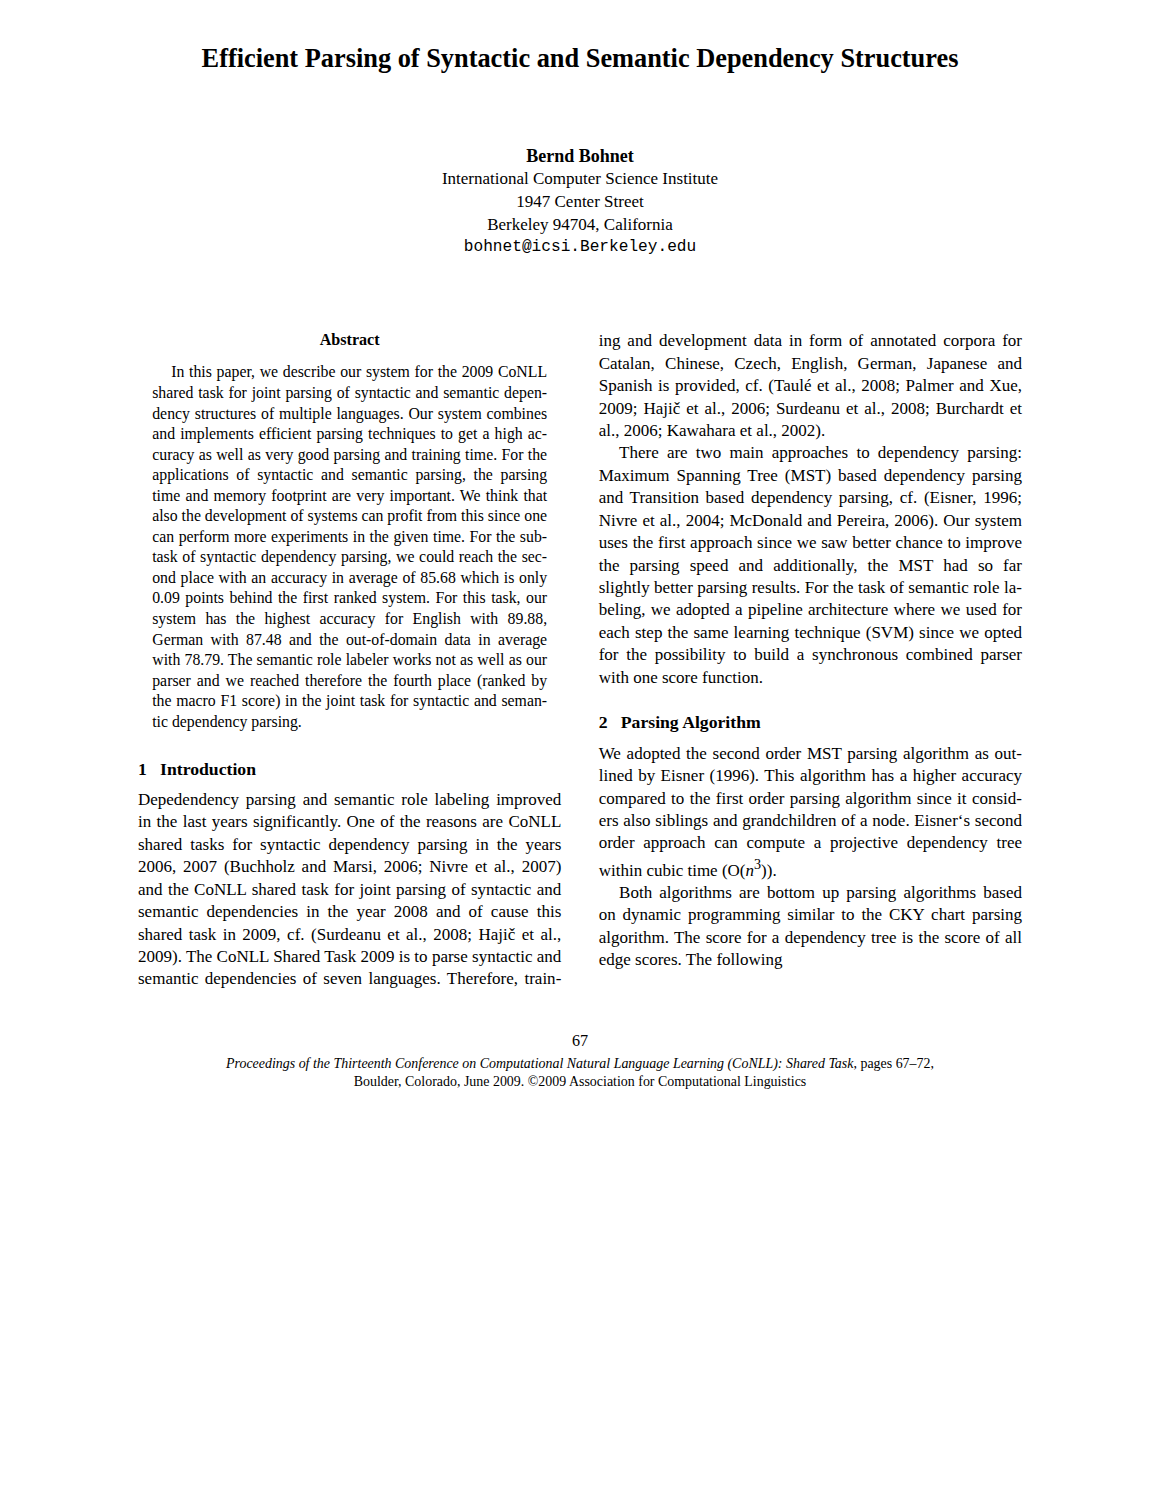Efficient Parsing of Syntactic and Semantic Dependency Structures
Bernd Bohnet
International Computer Science Institute
1947 Center Street
Berkeley 94704, California
bohnet@icsi.Berkeley.edu
Abstract
In this paper, we describe our system for the 2009 CoNLL shared task for joint parsing of syntactic and semantic dependency structures of multiple languages. Our system combines and implements efficient parsing techniques to get a high accuracy as well as very good parsing and training time. For the applications of syntactic and semantic parsing, the parsing time and memory footprint are very important. We think that also the development of systems can profit from this since one can perform more experiments in the given time. For the subtask of syntactic dependency parsing, we could reach the second place with an accuracy in average of 85.68 which is only 0.09 points behind the first ranked system. For this task, our system has the highest accuracy for English with 89.88, German with 87.48 and the out-of-domain data in average with 78.79. The semantic role labeler works not as well as our parser and we reached therefore the fourth place (ranked by the macro F1 score) in the joint task for syntactic and semantic dependency parsing.
1 Introduction
Depedendency parsing and semantic role labeling improved in the last years significantly. One of the reasons are CoNLL shared tasks for syntactic dependency parsing in the years 2006, 2007 (Buchholz and Marsi, 2006; Nivre et al., 2007) and the CoNLL shared task for joint parsing of syntactic and semantic dependencies in the year 2008 and of cause this shared task in 2009, cf. (Surdeanu et al., 2008; Hajič et al., 2009). The CoNLL Shared Task 2009 is to parse syntactic and semantic dependencies of seven languages. Therefore, training and development data in form of annotated corpora for Catalan, Chinese, Czech, English, German, Japanese and Spanish is provided, cf. (Taulé et al., 2008; Palmer and Xue, 2009; Hajič et al., 2006; Surdeanu et al., 2008; Burchardt et al., 2006; Kawahara et al., 2002).
There are two main approaches to dependency parsing: Maximum Spanning Tree (MST) based dependency parsing and Transition based dependency parsing, cf. (Eisner, 1996; Nivre et al., 2004; McDonald and Pereira, 2006). Our system uses the first approach since we saw better chance to improve the parsing speed and additionally, the MST had so far slightly better parsing results. For the task of semantic role labeling, we adopted a pipeline architecture where we used for each step the same learning technique (SVM) since we opted for the possibility to build a synchronous combined parser with one score function.
2 Parsing Algorithm
We adopted the second order MST parsing algorithm as outlined by Eisner (1996). This algorithm has a higher accuracy compared to the first order parsing algorithm since it considers also siblings and grandchildren of a node. Eisner‘s second order approach can compute a projective dependency tree within cubic time (O(n3)).
Both algorithms are bottom up parsing algorithms based on dynamic programming similar to the CKY chart parsing algorithm. The score for a dependency tree is the score of all edge scores. The following
67
Proceedings of the Thirteenth Conference on Computational Natural Language Learning (CoNLL): Shared Task, pages 67–72,
Boulder, Colorado, June 2009. ©2009 Association for Computational Linguistics